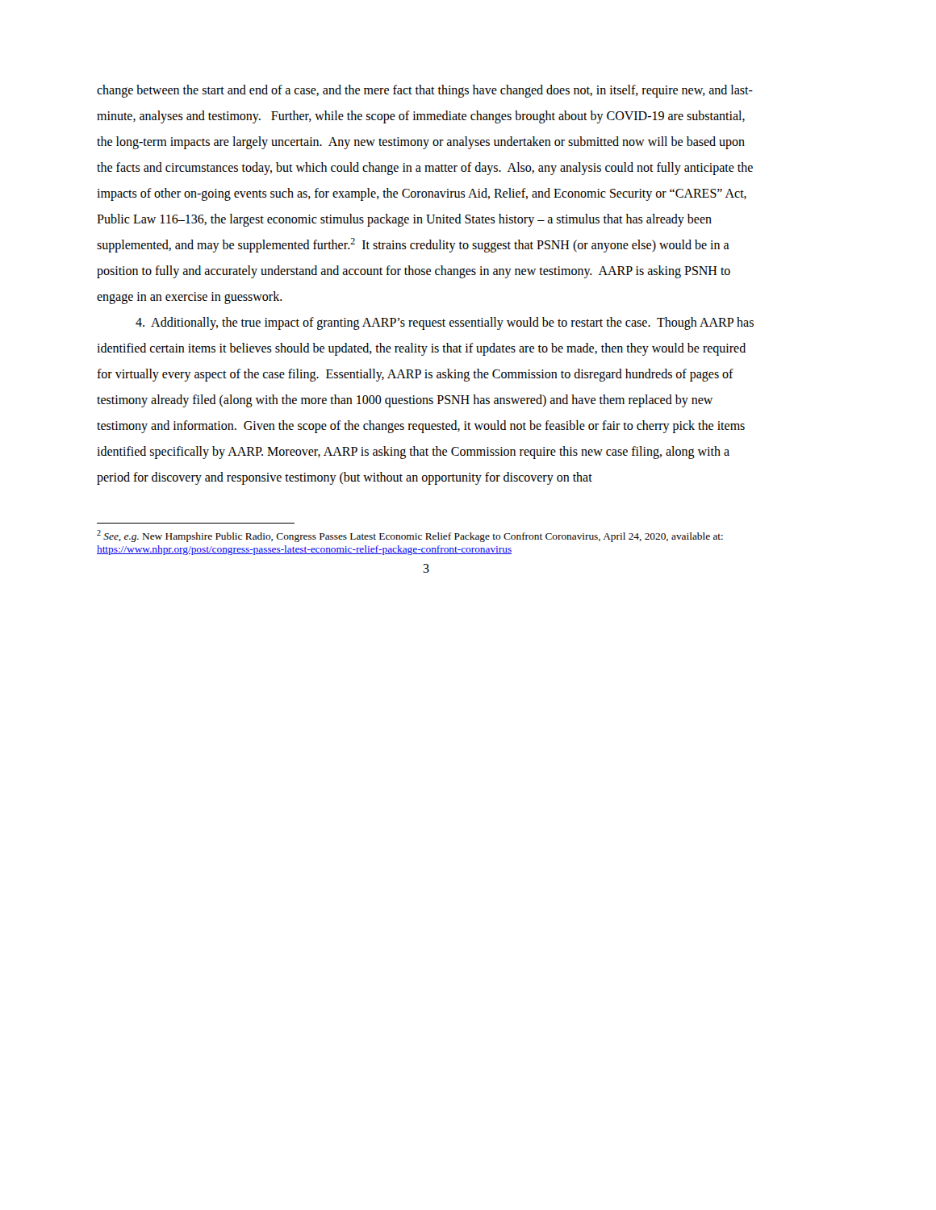change between the start and end of a case, and the mere fact that things have changed does not, in itself, require new, and last-minute, analyses and testimony. Further, while the scope of immediate changes brought about by COVID-19 are substantial, the long-term impacts are largely uncertain. Any new testimony or analyses undertaken or submitted now will be based upon the facts and circumstances today, but which could change in a matter of days. Also, any analysis could not fully anticipate the impacts of other on-going events such as, for example, the Coronavirus Aid, Relief, and Economic Security or “CARES” Act, Public Law 116–136, the largest economic stimulus package in United States history – a stimulus that has already been supplemented, and may be supplemented further.2 It strains credulity to suggest that PSNH (or anyone else) would be in a position to fully and accurately understand and account for those changes in any new testimony. AARP is asking PSNH to engage in an exercise in guesswork.
4. Additionally, the true impact of granting AARP’s request essentially would be to restart the case. Though AARP has identified certain items it believes should be updated, the reality is that if updates are to be made, then they would be required for virtually every aspect of the case filing. Essentially, AARP is asking the Commission to disregard hundreds of pages of testimony already filed (along with the more than 1000 questions PSNH has answered) and have them replaced by new testimony and information. Given the scope of the changes requested, it would not be feasible or fair to cherry pick the items identified specifically by AARP. Moreover, AARP is asking that the Commission require this new case filing, along with a period for discovery and responsive testimony (but without an opportunity for discovery on that
2 See, e.g. New Hampshire Public Radio, Congress Passes Latest Economic Relief Package to Confront Coronavirus, April 24, 2020, available at: https://www.nhpr.org/post/congress-passes-latest-economic-relief-package-confront-coronavirus
3